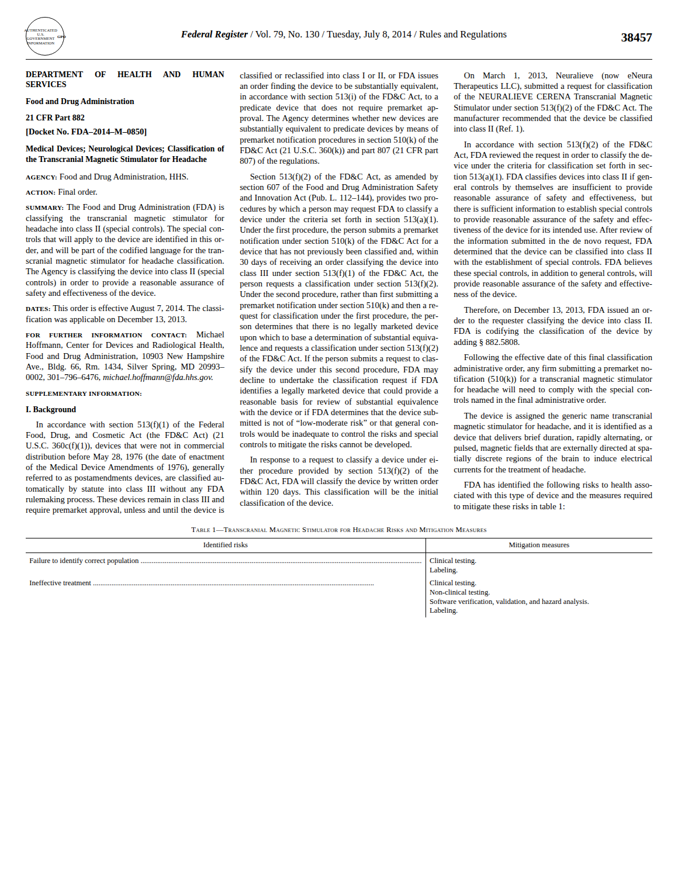AUTHENTICATED
U.S. GOVERNMENT
INFORMATION
GPO
Federal Register / Vol. 79, No. 130 / Tuesday, July 8, 2014 / Rules and Regulations
38457
DEPARTMENT OF HEALTH AND HUMAN SERVICES
Food and Drug Administration
21 CFR Part 882
[Docket No. FDA–2014–M–0850]
Medical Devices; Neurological Devices; Classification of the Transcranial Magnetic Stimulator for Headache
Agency: Food and Drug Administration, HHS.
Action: Final order.
Summary: The Food and Drug Administration (FDA) is classifying the transcranial magnetic stimulator for headache into class II (special controls). The special controls that will apply to the device are identified in this order, and will be part of the codified language for the transcranial magnetic stimulator for headache classification. The Agency is classifying the device into class II (special controls) in order to provide a reasonable assurance of safety and effectiveness of the device.
Dates: This order is effective August 7, 2014. The classification was applicable on December 13, 2013.
For Further Information Contact: Michael Hoffmann, Center for Devices and Radiological Health, Food and Drug Administration, 10903 New Hampshire Ave., Bldg. 66, Rm. 1434, Silver Spring, MD 20993–0002, 301–796–6476, michael.hoffmann@fda.hhs.gov.
Supplementary Information:
I. Background
In accordance with section 513(f)(1) of the Federal Food, Drug, and Cosmetic Act (the FD&C Act) (21 U.S.C. 360c(f)(1)), devices that were not in commercial distribution before May 28, 1976 (the date of enactment of the Medical Device Amendments of 1976), generally referred to as postamendments devices, are classified automatically by statute into class III without any FDA rulemaking process. These devices remain in class III and require premarket approval, unless and until the device is classified or reclassified into class I or II, or FDA issues an order finding the device to be substantially equivalent, in accordance with section 513(i) of the FD&C Act, to a predicate device that does not require premarket approval. The Agency determines whether new devices are substantially equivalent to predicate devices by means of premarket notification procedures in section 510(k) of the FD&C Act (21 U.S.C. 360(k)) and part 807 (21 CFR part 807) of the regulations.
Section 513(f)(2) of the FD&C Act, as amended by section 607 of the Food and Drug Administration Safety and Innovation Act (Pub. L. 112–144), provides two procedures by which a person may request FDA to classify a device under the criteria set forth in section 513(a)(1). Under the first procedure, the person submits a premarket notification under section 510(k) of the FD&C Act for a device that has not previously been classified and, within 30 days of receiving an order classifying the device into class III under section 513(f)(1) of the FD&C Act, the person requests a classification under section 513(f)(2). Under the second procedure, rather than first submitting a premarket notification under section 510(k) and then a request for classification under the first procedure, the person determines that there is no legally marketed device upon which to base a determination of substantial equivalence and requests a classification under section 513(f)(2) of the FD&C Act. If the person submits a request to classify the device under this second procedure, FDA may decline to undertake the classification request if FDA identifies a legally marketed device that could provide a reasonable basis for review of substantial equivalence with the device or if FDA determines that the device submitted is not of “low-moderate risk” or that general controls would be inadequate to control the risks and special controls to mitigate the risks cannot be developed.
In response to a request to classify a device under either procedure provided by section 513(f)(2) of the FD&C Act, FDA will classify the device by written order within 120 days. This classification will be the initial classification of the device.
On March 1, 2013, Neuralieve (now eNeura Therapeutics LLC), submitted a request for classification of the NEURALIEVE CERENA Transcranial Magnetic Stimulator under section 513(f)(2) of the FD&C Act. The manufacturer recommended that the device be classified into class II (Ref. 1).
In accordance with section 513(f)(2) of the FD&C Act, FDA reviewed the request in order to classify the device under the criteria for classification set forth in section 513(a)(1). FDA classifies devices into class II if general controls by themselves are insufficient to provide reasonable assurance of safety and effectiveness, but there is sufficient information to establish special controls to provide reasonable assurance of the safety and effectiveness of the device for its intended use. After review of the information submitted in the de novo request, FDA determined that the device can be classified into class II with the establishment of special controls. FDA believes these special controls, in addition to general controls, will provide reasonable assurance of the safety and effectiveness of the device.
Therefore, on December 13, 2013, FDA issued an order to the requester classifying the device into class II. FDA is codifying the classification of the device by adding § 882.5808.
Following the effective date of this final classification administrative order, any firm submitting a premarket notification (510(k)) for a transcranial magnetic stimulator for headache will need to comply with the special controls named in the final administrative order.
The device is assigned the generic name transcranial magnetic stimulator for headache, and it is identified as a device that delivers brief duration, rapidly alternating, or pulsed, magnetic fields that are externally directed at spatially discrete regions of the brain to induce electrical currents for the treatment of headache.
FDA has identified the following risks to health associated with this type of device and the measures required to mitigate these risks in table 1:
Table 1—Transcranial Magnetic Stimulator for Headache Risks and Mitigation Measures
| Identified risks | Mitigation measures |
| --- | --- |
| Failure to identify correct population | Clinical testing. Labeling. |
| Ineffective treatment | Clinical testing. Non-clinical testing. Software verification, validation, and hazard analysis. Labeling. |